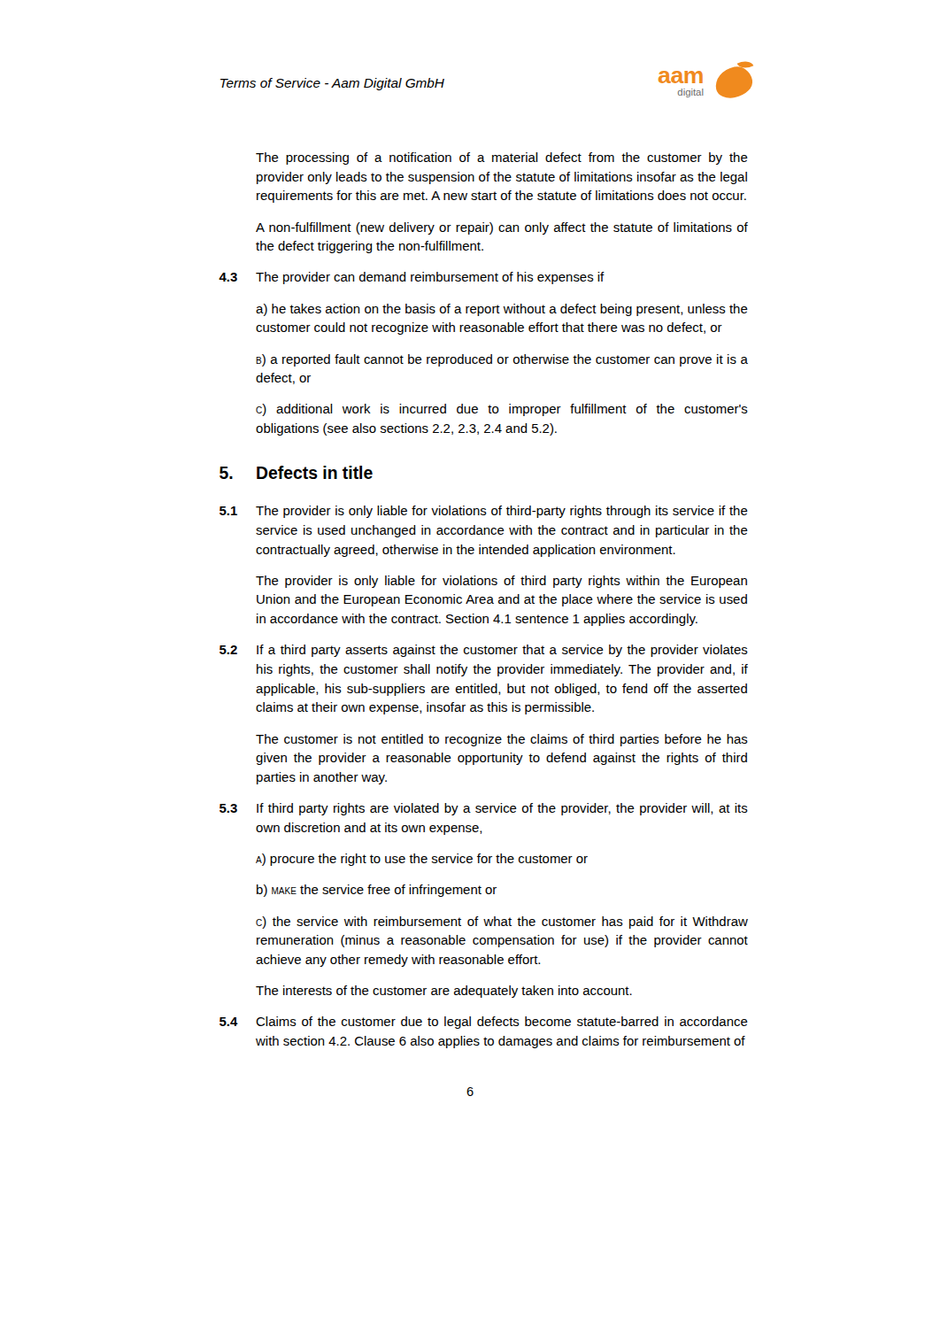Terms of Service - Aam Digital GmbH
aam digital
The processing of a notification of a material defect from the customer by the provider only leads to the suspension of the statute of limitations insofar as the legal requirements for this are met. A new start of the statute of limitations does not occur.
A non-fulfillment (new delivery or repair) can only affect the statute of limitations of the defect triggering the non-fulfillment.
4.3
The provider can demand reimbursement of his expenses if
a) he takes action on the basis of a report without a defect being present, unless the customer could not recognize with reasonable effort that there was no defect, or
B) a reported fault cannot be reproduced or otherwise the customer can prove it is a defect, or
C) additional work is incurred due to improper fulfillment of the customer's obligations (see also sections 2.2, 2.3, 2.4 and 5.2).
5. Defects in title
5.1
The provider is only liable for violations of third-party rights through its service if the service is used unchanged in accordance with the contract and in particular in the contractually agreed, otherwise in the intended application environment.
The provider is only liable for violations of third party rights within the European Union and the European Economic Area and at the place where the service is used in accordance with the contract. Section 4.1 sentence 1 applies accordingly.
5.2
If a third party asserts against the customer that a service by the provider violates his rights, the customer shall notify the provider immediately. The provider and, if applicable, his sub-suppliers are entitled, but not obliged, to fend off the asserted claims at their own expense, insofar as this is permissible.
The customer is not entitled to recognize the claims of third parties before he has given the provider a reasonable opportunity to defend against the rights of third parties in another way.
5.3
If third party rights are violated by a service of the provider, the provider will, at its own discretion and at its own expense,
A) procure the right to use the service for the customer or
b) make the service free of infringement or
C) the service with reimbursement of what the customer has paid for it Withdraw remuneration (minus a reasonable compensation for use) if the provider cannot achieve any other remedy with reasonable effort.
The interests of the customer are adequately taken into account.
5.4
Claims of the customer due to legal defects become statute-barred in accordance with section 4.2. Clause 6 also applies to damages and claims for reimbursement of
6